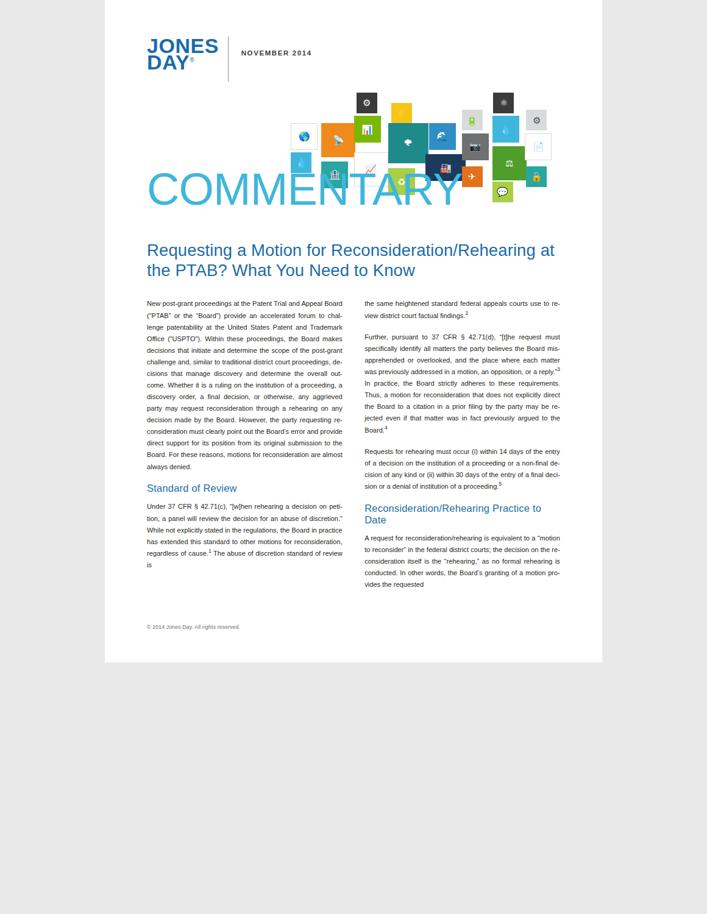Jones Day®
November 2014
🌎
💧
📡
🏦
⚙
📊
📈
⚡
🌪
♻
🌊
🏭
🔋
📷
✈
⚛
💧
⚖
💬
⚙
📄
🔒
Commentary
Requesting a Motion for Reconsideration/Rehearing at the PTAB? What You Need to Know
New post-grant proceedings at the Patent Trial and Appeal Board (“PTAB” or the “Board”) provide an accelerated forum to challenge patentability at the United States Patent and Trademark Office (“USPTO”). Within these proceedings, the Board makes decisions that initiate and determine the scope of the post-grant challenge and, similar to traditional district court proceedings, decisions that manage discovery and determine the overall outcome. Whether it is a ruling on the institution of a proceeding, a discovery order, a final decision, or otherwise, any aggrieved party may request reconsideration through a rehearing on any decision made by the Board. However, the party requesting reconsideration must clearly point out the Board’s error and provide direct support for its position from its original submission to the Board. For these reasons, motions for reconsideration are almost always denied.
Standard of Review
Under 37 CFR § 42.71(c), “[w]hen rehearing a decision on petition, a panel will review the decision for an abuse of discretion.” While not explicitly stated in the regulations, the Board in practice has extended this standard to other motions for reconsideration, regardless of cause.1 The abuse of discretion standard of review is
the same heightened standard federal appeals courts use to review district court factual findings.2
Further, pursuant to 37 CFR § 42.71(d), “[t]he request must specifically identify all matters the party believes the Board misapprehended or overlooked, and the place where each matter was previously addressed in a motion, an opposition, or a reply.”3 In practice, the Board strictly adheres to these requirements. Thus, a motion for reconsideration that does not explicitly direct the Board to a citation in a prior filing by the party may be rejected even if that matter was in fact previously argued to the Board.4
Requests for rehearing must occur (i) within 14 days of the entry of a decision on the institution of a proceeding or a non-final decision of any kind or (ii) within 30 days of the entry of a final decision or a denial of institution of a proceeding.5
Reconsideration/Rehearing Practice to Date
A request for reconsideration/rehearing is equivalent to a “motion to reconsider” in the federal district courts; the decision on the reconsideration itself is the “rehearing,” as no formal rehearing is conducted. In other words, the Board’s granting of a motion provides the requested
© 2014 Jones Day. All rights reserved.